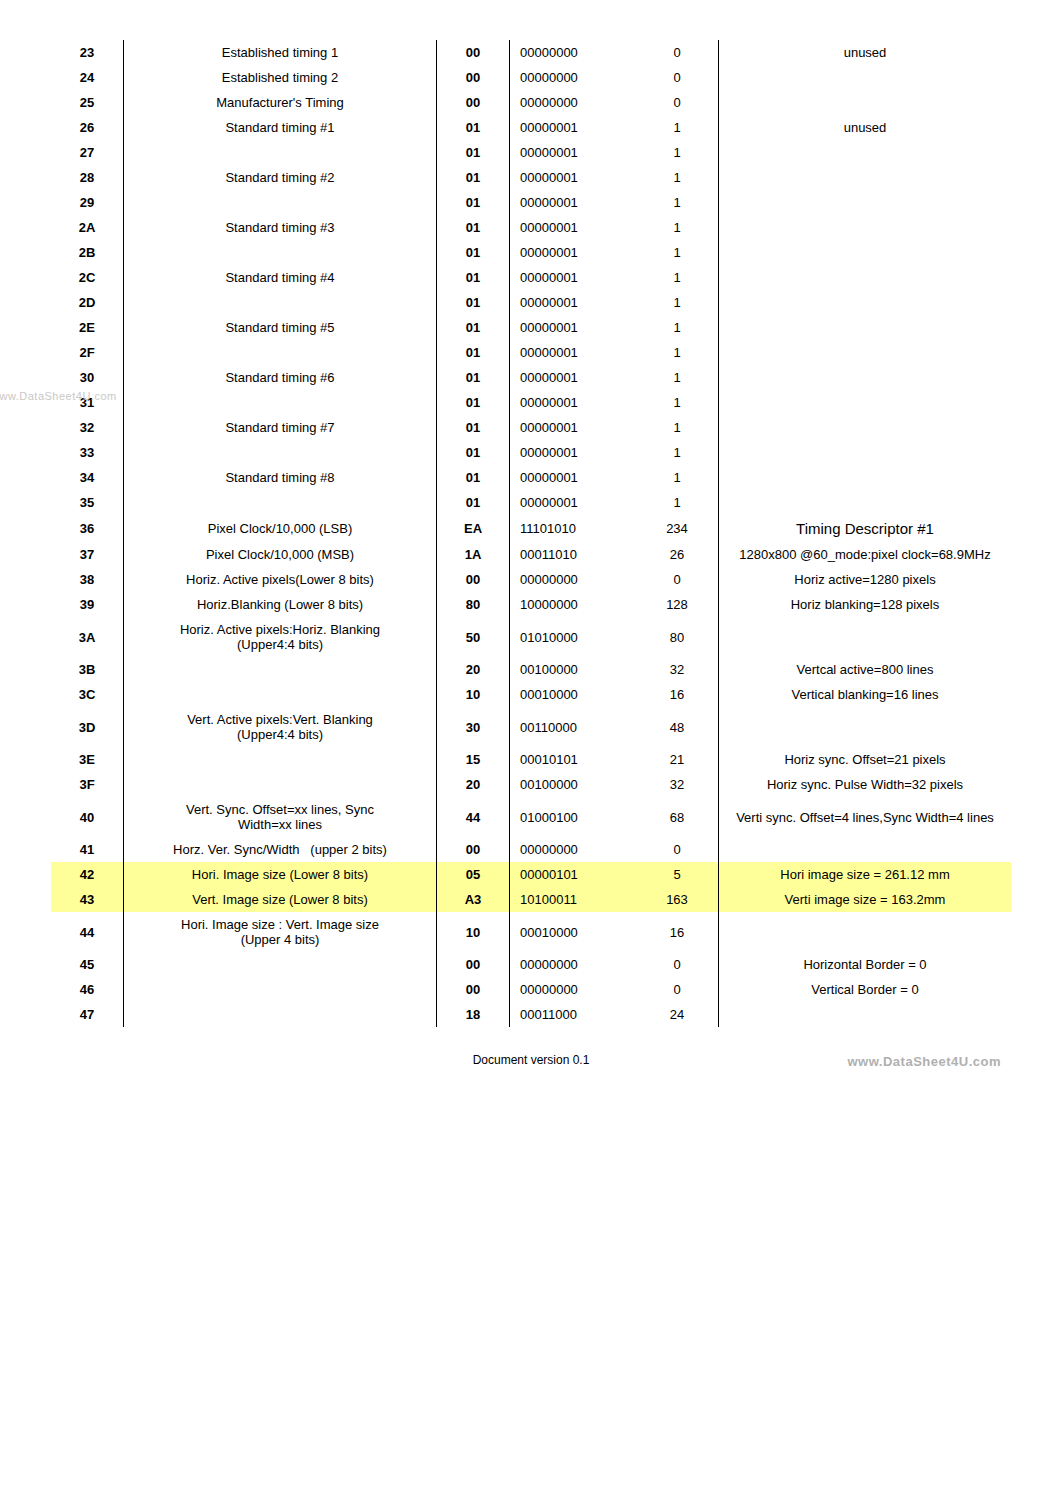www.DataSheet4U.com
| 23 | Established timing 1 | 00 | 00000000 | 0 | unused |
| 24 | Established timing 2 | 00 | 00000000 | 0 | |
| 25 | Manufacturer's Timing | 00 | 00000000 | 0 | |
| 26 | Standard timing #1 | 01 | 00000001 | 1 | unused |
| 27 | | 01 | 00000001 | 1 | |
| 28 | Standard timing #2 | 01 | 00000001 | 1 | |
| 29 | | 01 | 00000001 | 1 | |
| 2A | Standard timing #3 | 01 | 00000001 | 1 | |
| 2B | | 01 | 00000001 | 1 | |
| 2C | Standard timing #4 | 01 | 00000001 | 1 | |
| 2D | | 01 | 00000001 | 1 | |
| 2E | Standard timing #5 | 01 | 00000001 | 1 | |
| 2F | | 01 | 00000001 | 1 | |
| 30 | Standard timing #6 | 01 | 00000001 | 1 | |
| 31 | | 01 | 00000001 | 1 | |
| 32 | Standard timing #7 | 01 | 00000001 | 1 | |
| 33 | | 01 | 00000001 | 1 | |
| 34 | Standard timing #8 | 01 | 00000001 | 1 | |
| 35 | | 01 | 00000001 | 1 | |
| 36 | Pixel Clock/10,000 (LSB) | EA | 11101010 | 234 | Timing Descriptor #1 |
| 37 | Pixel Clock/10,000 (MSB) | 1A | 00011010 | 26 | 1280x800 @60_mode:pixel clock=68.9MHz |
| 38 | Horiz. Active pixels(Lower 8 bits) | 00 | 00000000 | 0 | Horiz active=1280 pixels |
| 39 | Horiz.Blanking (Lower 8 bits) | 80 | 10000000 | 128 | Horiz blanking=128 pixels |
| 3A | Horiz. Active pixels:Horiz. Blanking (Upper4:4 bits) | 50 | 01010000 | 80 | |
| 3B | | 20 | 00100000 | 32 | Vertcal active=800 lines |
| 3C | | 10 | 00010000 | 16 | Vertical blanking=16 lines |
| 3D | Vert. Active pixels:Vert. Blanking (Upper4:4 bits) | 30 | 00110000 | 48 | |
| 3E | | 15 | 00010101 | 21 | Horiz sync. Offset=21 pixels |
| 3F | | 20 | 00100000 | 32 | Horiz sync. Pulse Width=32 pixels |
| 40 | Vert. Sync. Offset=xx lines, Sync Width=xx lines | 44 | 01000100 | 68 | Verti sync. Offset=4 lines,Sync Width=4 lines |
| 41 | Horz. Ver. Sync/Width (upper 2 bits) | 00 | 00000000 | 0 | |
| 42 | Hori. Image size (Lower 8 bits) | 05 | 00000101 | 5 | Hori image size = 261.12 mm |
| 43 | Vert. Image size (Lower 8 bits) | A3 | 10100011 | 163 | Verti image size = 163.2mm |
| 44 | Hori. Image size : Vert. Image size (Upper 4 bits) | 10 | 00010000 | 16 | |
| 45 | | 00 | 00000000 | 0 | Horizontal Border = 0 |
| 46 | | 00 | 00000000 | 0 | Vertical Border = 0 |
| 47 | | 18 | 00011000 | 24 | |
Document version 0.1
www.DataSheet4U.com